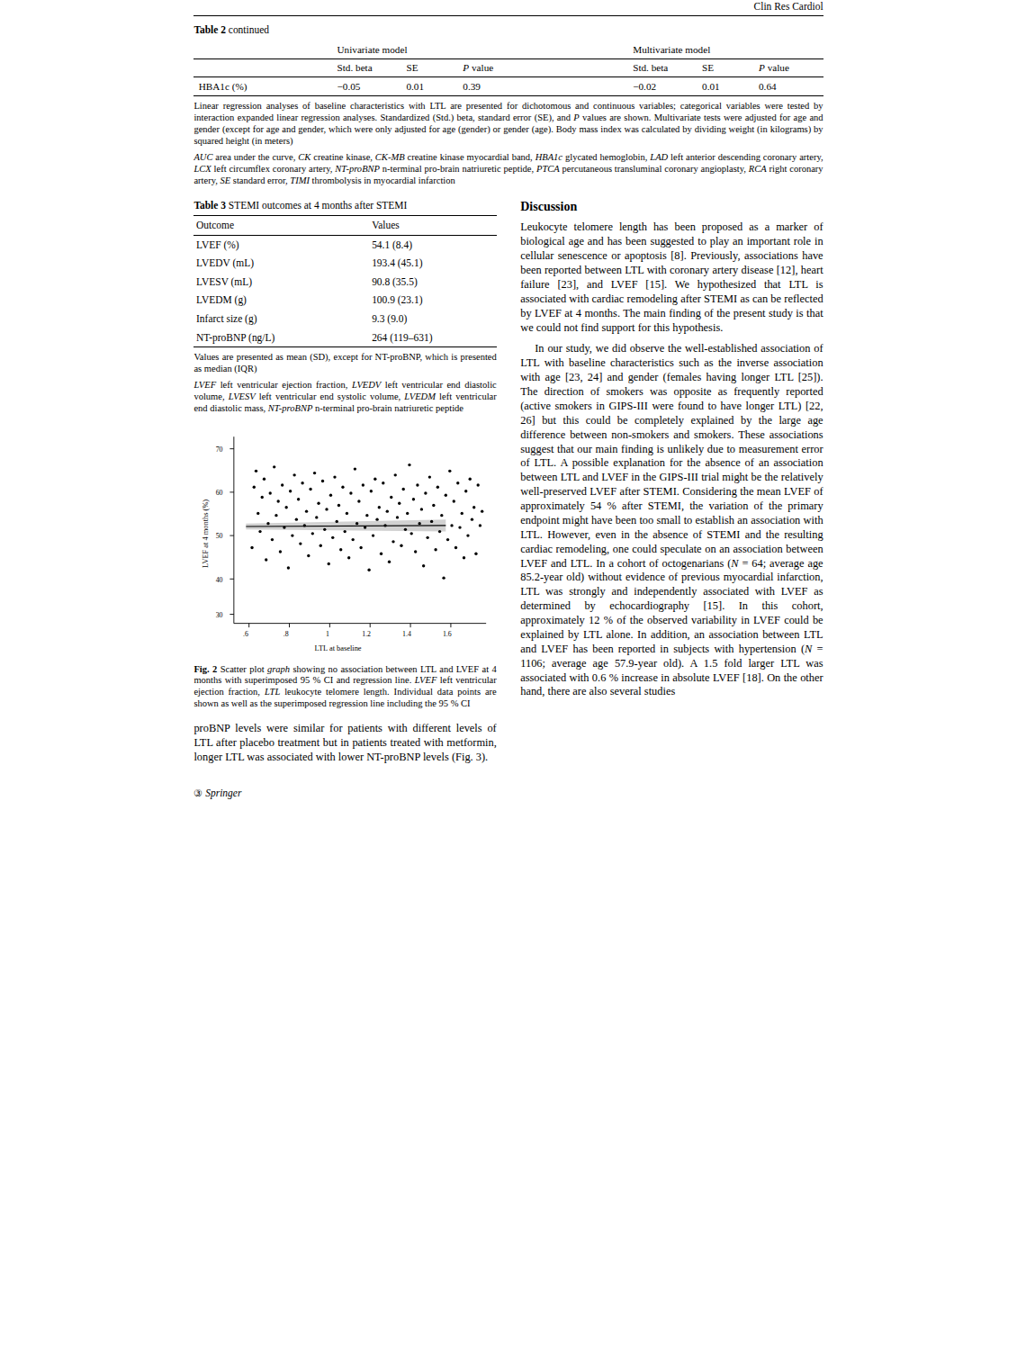Clin Res Cardiol
Table 2 continued
| | Univariate model | | Multivariate model |
| --- | --- | --- | --- |
| | Std. beta | SE | P value | | Std. beta | SE | P value |
| HBA1c (%) | −0.05 | 0.01 | 0.39 | | −0.02 | 0.01 | 0.64 |
Linear regression analyses of baseline characteristics with LTL are presented for dichotomous and continuous variables; categorical variables were tested by interaction expanded linear regression analyses. Standardized (Std.) beta, standard error (SE), and P values are shown. Multivariate tests were adjusted for age and gender (except for age and gender, which were only adjusted for age (gender) or gender (age). Body mass index was calculated by dividing weight (in kilograms) by squared height (in meters)
AUC area under the curve, CK creatine kinase, CK-MB creatine kinase myocardial band, HBA1c glycated hemoglobin, LAD left anterior descending coronary artery, LCX left circumflex coronary artery, NT-proBNP n-terminal pro-brain natriuretic peptide, PTCA percutaneous transluminal coronary angioplasty, RCA right coronary artery, SE standard error, TIMI thrombolysis in myocardial infarction
Table 3 STEMI outcomes at 4 months after STEMI
| Outcome | Values |
| --- | --- |
| LVEF (%) | 54.1 (8.4) |
| LVEDV (mL) | 193.4 (45.1) |
| LVESV (mL) | 90.8 (35.5) |
| LVEDM (g) | 100.9 (23.1) |
| Infarct size (g) | 9.3 (9.0) |
| NT-proBNP (ng/L) | 264 (119–631) |
Values are presented as mean (SD), except for NT-proBNP, which is presented as median (IQR)
LVEF left ventricular ejection fraction, LVEDV left ventricular end diastolic volume, LVESV left ventricular end systolic volume, LVEDM left ventricular end diastolic mass, NT-proBNP n-terminal pro-brain natriuretic peptide
70 60 50 40 30 .6 .8 1 1.2 1.4 1.6 LTL at baseline LVEF at 4 months (%)
Fig. 2 Scatter plot graph showing no association between LTL and LVEF at 4 months with superimposed 95 % CI and regression line. LVEF left ventricular ejection fraction, LTL leukocyte telomere length. Individual data points are shown as well as the superimposed regression line including the 95 % CI
proBNP levels were similar for patients with different levels of LTL after placebo treatment but in patients treated with metformin, longer LTL was associated with lower NT-proBNP levels (Fig. 3).
Discussion
Leukocyte telomere length has been proposed as a marker of biological age and has been suggested to play an important role in cellular senescence or apoptosis [8]. Previously, associations have been reported between LTL with coronary artery disease [12], heart failure [23], and LVEF [15]. We hypothesized that LTL is associated with cardiac remodeling after STEMI as can be reflected by LVEF at 4 months. The main finding of the present study is that we could not find support for this hypothesis.
In our study, we did observe the well-established association of LTL with baseline characteristics such as the inverse association with age [23, 24] and gender (females having longer LTL [25]). The direction of smokers was opposite as frequently reported (active smokers in GIPS-III were found to have longer LTL) [22, 26] but this could be completely explained by the large age difference between non-smokers and smokers. These associations suggest that our main finding is unlikely due to measurement error of LTL. A possible explanation for the absence of an association between LTL and LVEF in the GIPS-III trial might be the relatively well-preserved LVEF after STEMI. Considering the mean LVEF of approximately 54 % after STEMI, the variation of the primary endpoint might have been too small to establish an association with LTL. However, even in the absence of STEMI and the resulting cardiac remodeling, one could speculate on an association between LVEF and LTL. In a cohort of octogenarians (N = 64; average age 85.2-year old) without evidence of previous myocardial infarction, LTL was strongly and independently associated with LVEF as determined by echocardiography [15]. In this cohort, approximately 12 % of the observed variability in LVEF could be explained by LTL alone. In addition, an association between LTL and LVEF has been reported in subjects with hypertension (N = 1106; average age 57.9-year old). A 1.5 fold larger LTL was associated with 0.6 % increase in absolute LVEF [18]. On the other hand, there are also several studies
③ Springer